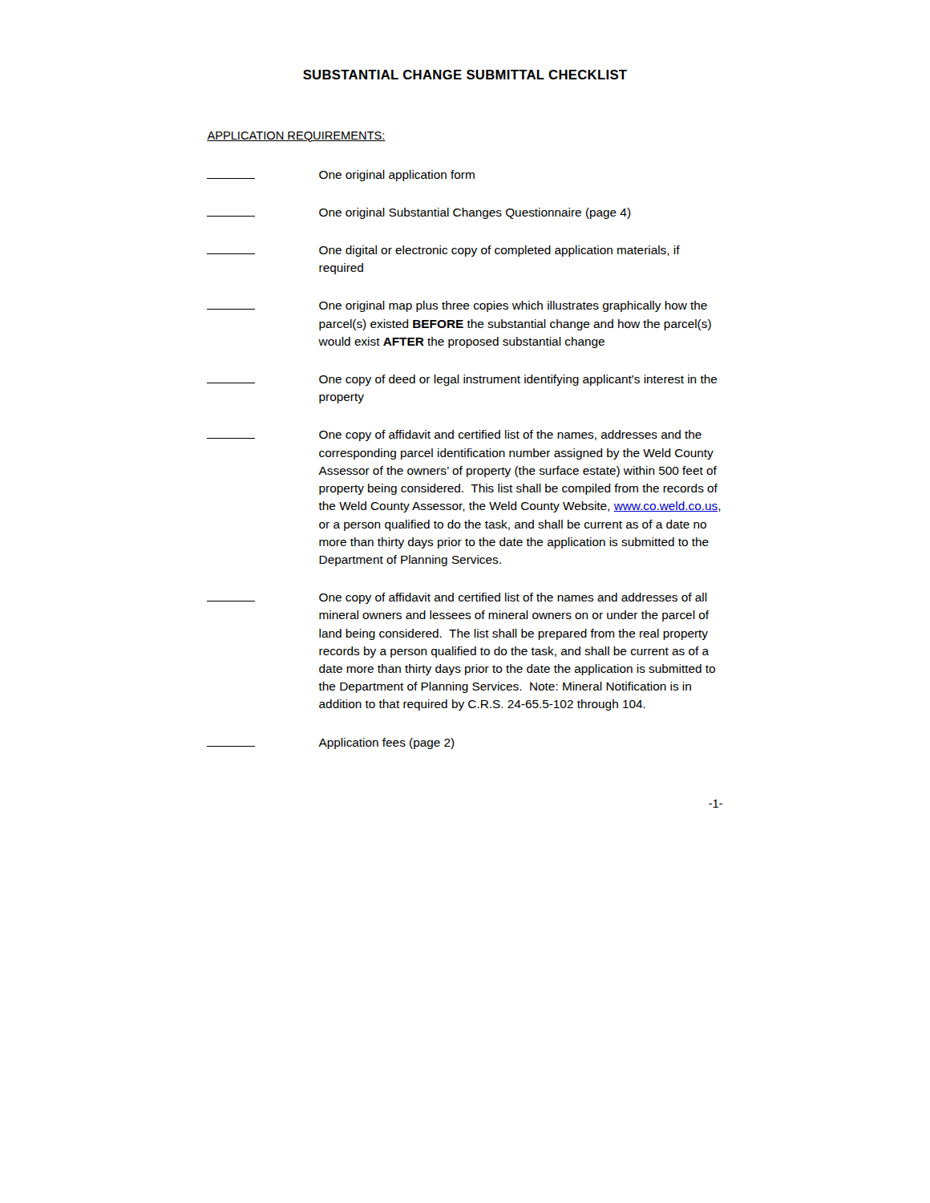SUBSTANTIAL CHANGE SUBMITTAL CHECKLIST
APPLICATION REQUIREMENTS:
| | One original application form |
| | One original Substantial Changes Questionnaire (page 4) |
| | One digital or electronic copy of completed application materials, if required |
| | One original map plus three copies which illustrates graphically how the parcel(s) existed BEFORE the substantial change and how the parcel(s) would exist AFTER the proposed substantial change |
| | One copy of deed or legal instrument identifying applicant's interest in the property |
| | One copy of affidavit and certified list of the names, addresses and the corresponding parcel identification number assigned by the Weld County Assessor of the owners’ of property (the surface estate) within 500 feet of property being considered. This list shall be compiled from the records of the Weld County Assessor, the Weld County Website, www.co.weld.co.us , or a person qualified to do the task, and shall be current as of a date no more than thirty days prior to the date the application is submitted to the Department of Planning Services. |
| | One copy of affidavit and certified list of the names and addresses of all mineral owners and lessees of mineral owners on or under the parcel of land being considered. The list shall be prepared from the real property records by a person qualified to do the task, and shall be current as of a date more than thirty days prior to the date the application is submitted to the Department of Planning Services. Note: Mineral Notification is in addition to that required by C.R.S. 24-65.5-102 through 104. |
| | Application fees (page 2) |
-1-